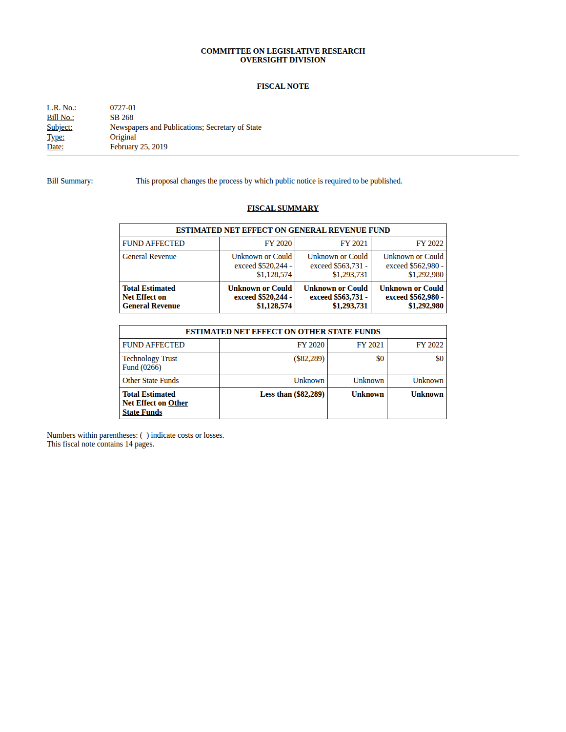COMMITTEE ON LEGISLATIVE RESEARCH
OVERSIGHT DIVISION
FISCAL NOTE
L.R. No.:
0727-01
Bill No.:
SB 268
Subject:
Newspapers and Publications; Secretary of State
Type:
Original
Date:
February 25, 2019
Bill Summary:
This proposal changes the process by which public notice is required to be published.
FISCAL SUMMARY
| ESTIMATED NET EFFECT ON GENERAL REVENUE FUND |
| FUND AFFECTED | FY 2020 | FY 2021 | FY 2022 |
| General Revenue | Unknown or Could exceed $520,244 - $1,128,574 | Unknown or Could exceed $563,731 - $1,293,731 | Unknown or Could exceed $562,980 - $1,292,980 |
| Total Estimated Net Effect on General Revenue | Unknown or Could exceed $520,244 - $1,128,574 | Unknown or Could exceed $563,731 - $1,293,731 | Unknown or Could exceed $562,980 - $1,292,980 |
| ESTIMATED NET EFFECT ON OTHER STATE FUNDS |
| FUND AFFECTED | FY 2020 | FY 2021 | FY 2022 |
| Technology Trust Fund (0266) | ($82,289) | $0 | $0 |
| Other State Funds | Unknown | Unknown | Unknown |
| Total Estimated Net Effect on Other State Funds | Less than ($82,289) | Unknown | Unknown |
Numbers within parentheses: ( ) indicate costs or losses.
This fiscal note contains 14 pages.